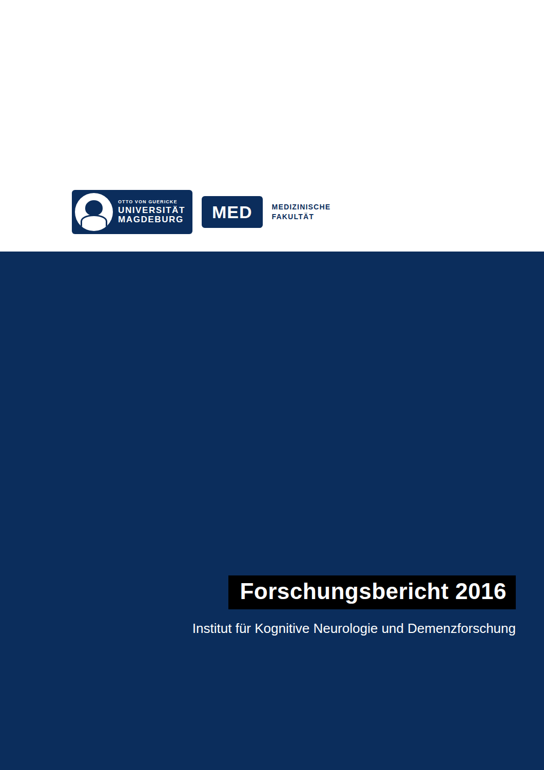OTTO VON GUERICKE
UNIVERSITÄT
MAGDEBURG
MED
MEDIZINISCHE
FAKULTÄT
Forschungsbericht 2016
Institut für Kognitive Neurologie und Demenzforschung